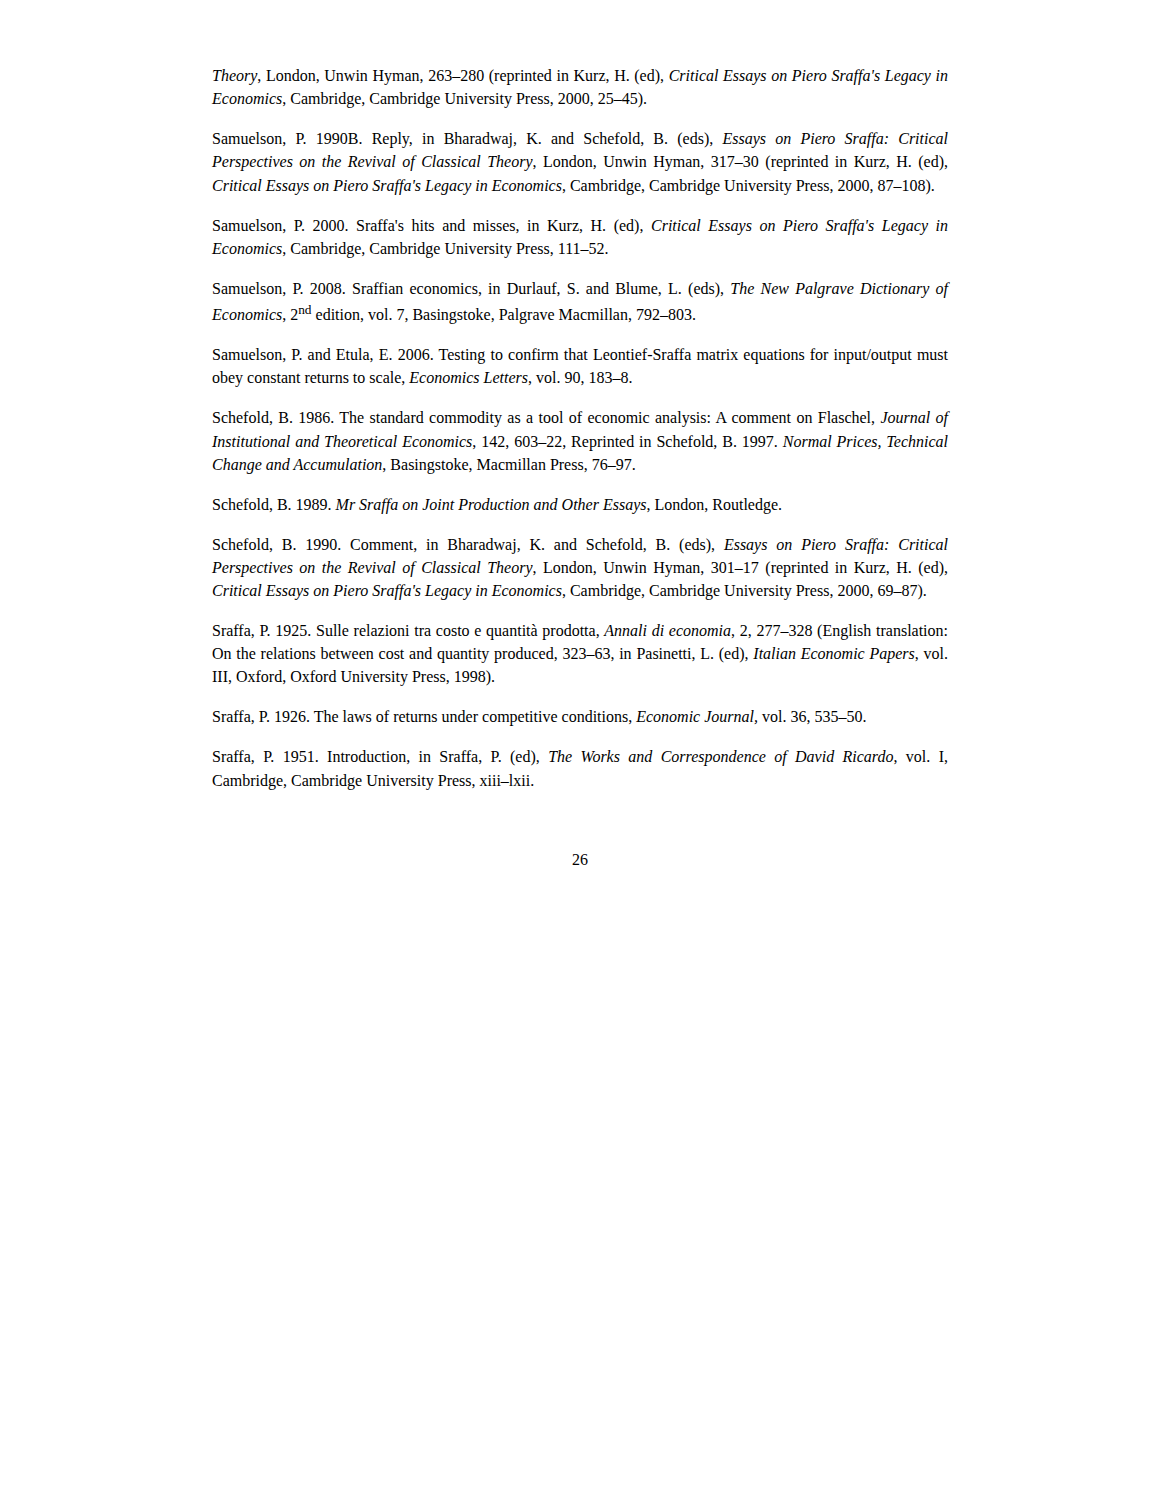Theory, London, Unwin Hyman, 263–280 (reprinted in Kurz, H. (ed), Critical Essays on Piero Sraffa's Legacy in Economics, Cambridge, Cambridge University Press, 2000, 25–45).
Samuelson, P. 1990B. Reply, in Bharadwaj, K. and Schefold, B. (eds), Essays on Piero Sraffa: Critical Perspectives on the Revival of Classical Theory, London, Unwin Hyman, 317–30 (reprinted in Kurz, H. (ed), Critical Essays on Piero Sraffa's Legacy in Economics, Cambridge, Cambridge University Press, 2000, 87–108).
Samuelson, P. 2000. Sraffa's hits and misses, in Kurz, H. (ed), Critical Essays on Piero Sraffa's Legacy in Economics, Cambridge, Cambridge University Press, 111–52.
Samuelson, P. 2008. Sraffian economics, in Durlauf, S. and Blume, L. (eds), The New Palgrave Dictionary of Economics, 2nd edition, vol. 7, Basingstoke, Palgrave Macmillan, 792–803.
Samuelson, P. and Etula, E. 2006. Testing to confirm that Leontief-Sraffa matrix equations for input/output must obey constant returns to scale, Economics Letters, vol. 90, 183–8.
Schefold, B. 1986. The standard commodity as a tool of economic analysis: A comment on Flaschel, Journal of Institutional and Theoretical Economics, 142, 603–22, Reprinted in Schefold, B. 1997. Normal Prices, Technical Change and Accumulation, Basingstoke, Macmillan Press, 76–97.
Schefold, B. 1989. Mr Sraffa on Joint Production and Other Essays, London, Routledge.
Schefold, B. 1990. Comment, in Bharadwaj, K. and Schefold, B. (eds), Essays on Piero Sraffa: Critical Perspectives on the Revival of Classical Theory, London, Unwin Hyman, 301–17 (reprinted in Kurz, H. (ed), Critical Essays on Piero Sraffa's Legacy in Economics, Cambridge, Cambridge University Press, 2000, 69–87).
Sraffa, P. 1925. Sulle relazioni tra costo e quantità prodotta, Annali di economia, 2, 277–328 (English translation: On the relations between cost and quantity produced, 323–63, in Pasinetti, L. (ed), Italian Economic Papers, vol. III, Oxford, Oxford University Press, 1998).
Sraffa, P. 1926. The laws of returns under competitive conditions, Economic Journal, vol. 36, 535–50.
Sraffa, P. 1951. Introduction, in Sraffa, P. (ed), The Works and Correspondence of David Ricardo, vol. I, Cambridge, Cambridge University Press, xiii–lxii.
26